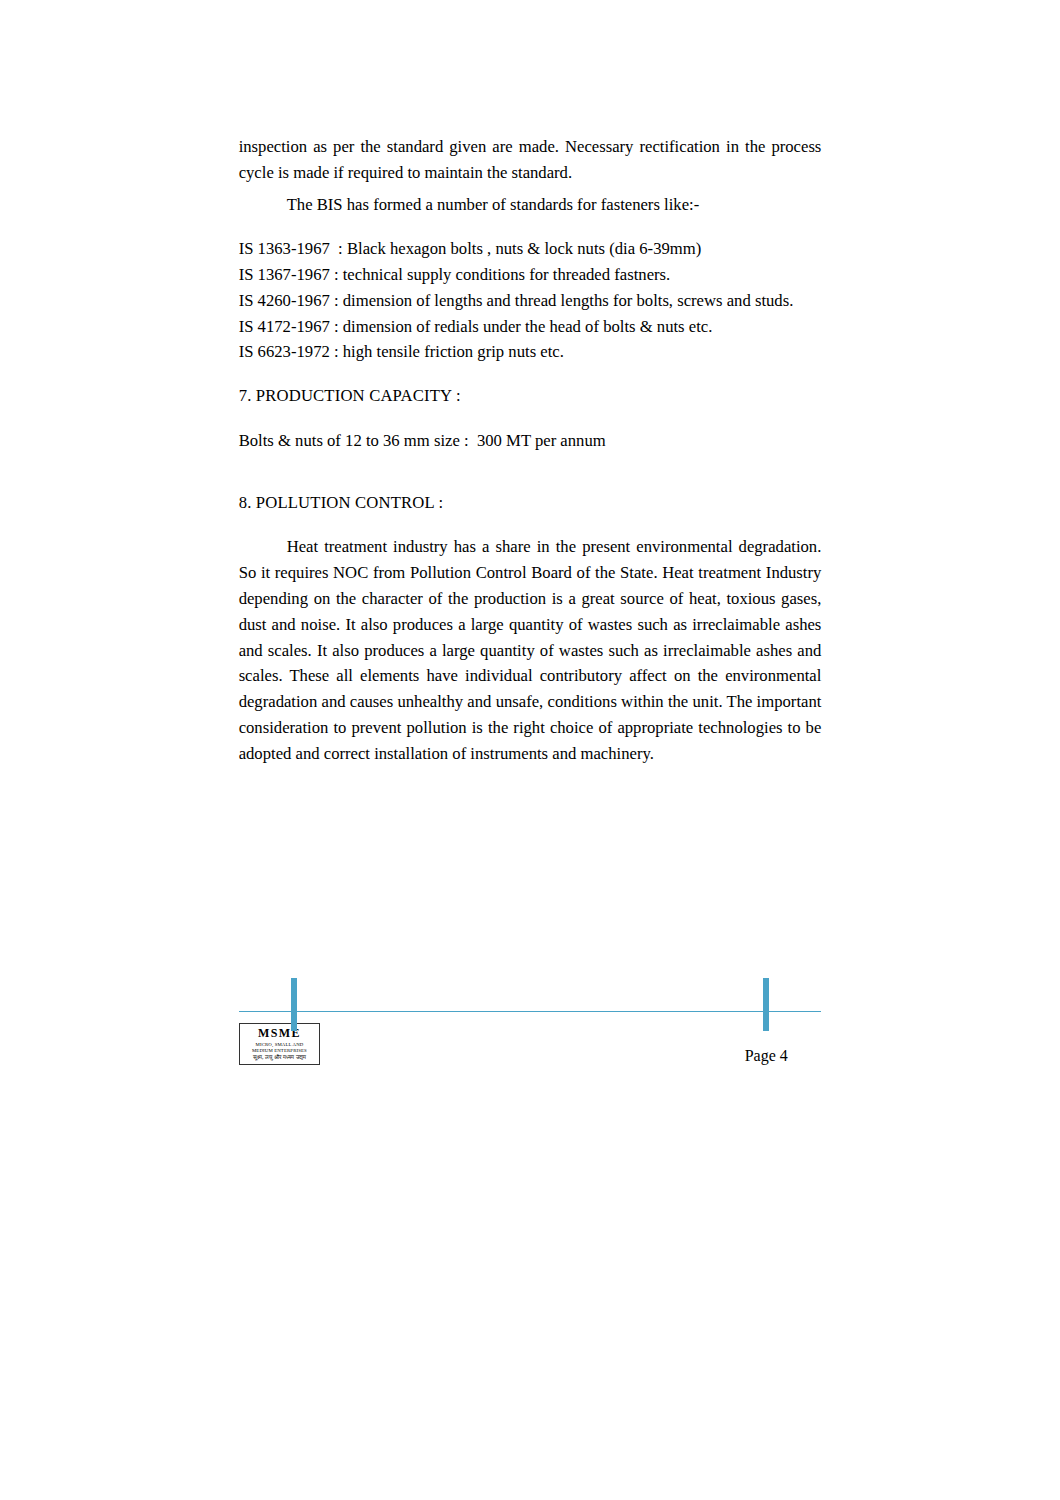inspection as per the standard given are made. Necessary rectification in the process cycle is made if required to maintain the standard.
The BIS has formed a number of standards for fasteners like:-
IS 1363-1967 : Black hexagon bolts , nuts & lock nuts (dia 6-39mm)
IS 1367-1967 : technical supply conditions for threaded fastners.
IS 4260-1967 : dimension of lengths and thread lengths for bolts, screws and studs.
IS 4172-1967 : dimension of redials under the head of bolts & nuts etc.
IS 6623-1972 : high tensile friction grip nuts etc.
7. PRODUCTION CAPACITY :
Bolts & nuts of 12 to 36 mm size : 300 MT per annum
8. POLLUTION CONTROL :
Heat treatment industry has a share in the present environmental degradation. So it requires NOC from Pollution Control Board of the State. Heat treatment Industry depending on the character of the production is a great source of heat, toxious gases, dust and noise. It also produces a large quantity of wastes such as irreclaimable ashes and scales. It also produces a large quantity of wastes such as irreclaimable ashes and scales. These all elements have individual contributory affect on the environmental degradation and causes unhealthy and unsafe, conditions within the unit. The important consideration to prevent pollution is the right choice of appropriate technologies to be adopted and correct installation of instruments and machinery.
MSME MICRO, SMALL AND MEDIUM ENTERPRISES सूक्ष्म, लघु और मध्यम उद्यम
Page 4